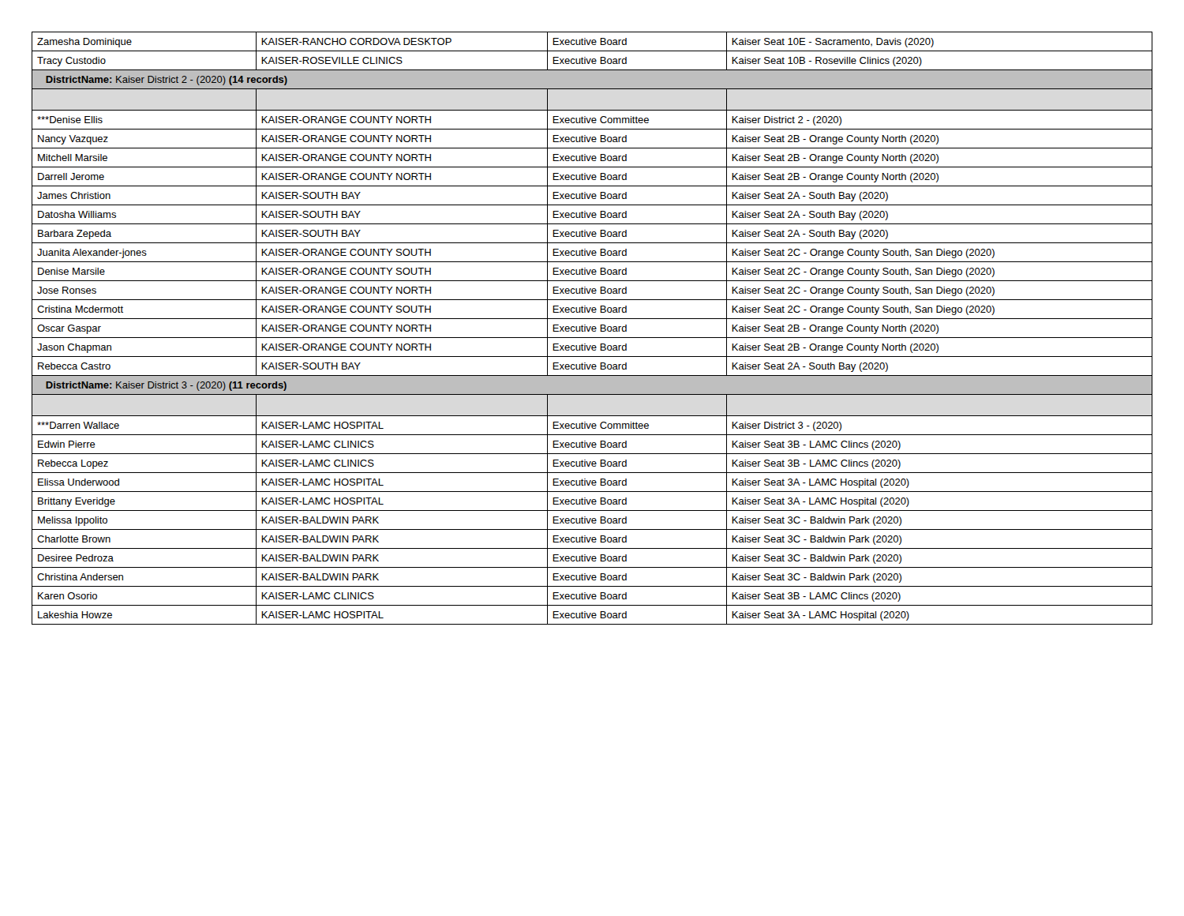| Zamesha Dominique | KAISER-RANCHO CORDOVA DESKTOP | Executive Board | Kaiser Seat 10E - Sacramento, Davis (2020) |
| Tracy Custodio | KAISER-ROSEVILLE CLINICS | Executive Board | Kaiser Seat 10B - Roseville Clinics (2020) |
| DistrictName: Kaiser District 2 - (2020) (14 records) |
| ***Denise Ellis | KAISER-ORANGE COUNTY NORTH | Executive Committee | Kaiser District 2 - (2020) |
| Nancy Vazquez | KAISER-ORANGE COUNTY NORTH | Executive Board | Kaiser Seat 2B - Orange County North (2020) |
| Mitchell Marsile | KAISER-ORANGE COUNTY NORTH | Executive Board | Kaiser Seat 2B - Orange County North (2020) |
| Darrell Jerome | KAISER-ORANGE COUNTY NORTH | Executive Board | Kaiser Seat 2B - Orange County North (2020) |
| James Christion | KAISER-SOUTH BAY | Executive Board | Kaiser Seat 2A - South Bay (2020) |
| Datosha Williams | KAISER-SOUTH BAY | Executive Board | Kaiser Seat 2A - South Bay (2020) |
| Barbara Zepeda | KAISER-SOUTH BAY | Executive Board | Kaiser Seat 2A - South Bay (2020) |
| Juanita Alexander-jones | KAISER-ORANGE COUNTY SOUTH | Executive Board | Kaiser Seat 2C - Orange County South, San Diego (2020) |
| Denise Marsile | KAISER-ORANGE COUNTY SOUTH | Executive Board | Kaiser Seat 2C - Orange County South, San Diego (2020) |
| Jose Ronses | KAISER-ORANGE COUNTY NORTH | Executive Board | Kaiser Seat 2C - Orange County South, San Diego (2020) |
| Cristina Mcdermott | KAISER-ORANGE COUNTY SOUTH | Executive Board | Kaiser Seat 2C - Orange County South, San Diego (2020) |
| Oscar Gaspar | KAISER-ORANGE COUNTY NORTH | Executive Board | Kaiser Seat 2B - Orange County North (2020) |
| Jason Chapman | KAISER-ORANGE COUNTY NORTH | Executive Board | Kaiser Seat 2B - Orange County North (2020) |
| Rebecca Castro | KAISER-SOUTH BAY | Executive Board | Kaiser Seat 2A - South Bay (2020) |
| DistrictName: Kaiser District 3 - (2020) (11 records) |
| ***Darren Wallace | KAISER-LAMC HOSPITAL | Executive Committee | Kaiser District 3 - (2020) |
| Edwin Pierre | KAISER-LAMC CLINICS | Executive Board | Kaiser Seat 3B - LAMC Clincs (2020) |
| Rebecca Lopez | KAISER-LAMC CLINICS | Executive Board | Kaiser Seat 3B - LAMC Clincs (2020) |
| Elissa Underwood | KAISER-LAMC HOSPITAL | Executive Board | Kaiser Seat 3A - LAMC Hospital (2020) |
| Brittany Everidge | KAISER-LAMC HOSPITAL | Executive Board | Kaiser Seat 3A - LAMC Hospital (2020) |
| Melissa Ippolito | KAISER-BALDWIN PARK | Executive Board | Kaiser Seat 3C - Baldwin Park (2020) |
| Charlotte Brown | KAISER-BALDWIN PARK | Executive Board | Kaiser Seat 3C - Baldwin Park (2020) |
| Desiree Pedroza | KAISER-BALDWIN PARK | Executive Board | Kaiser Seat 3C - Baldwin Park (2020) |
| Christina Andersen | KAISER-BALDWIN PARK | Executive Board | Kaiser Seat 3C - Baldwin Park (2020) |
| Karen Osorio | KAISER-LAMC CLINICS | Executive Board | Kaiser Seat 3B - LAMC Clincs (2020) |
| Lakeshia Howze | KAISER-LAMC HOSPITAL | Executive Board | Kaiser Seat 3A - LAMC Hospital (2020) |